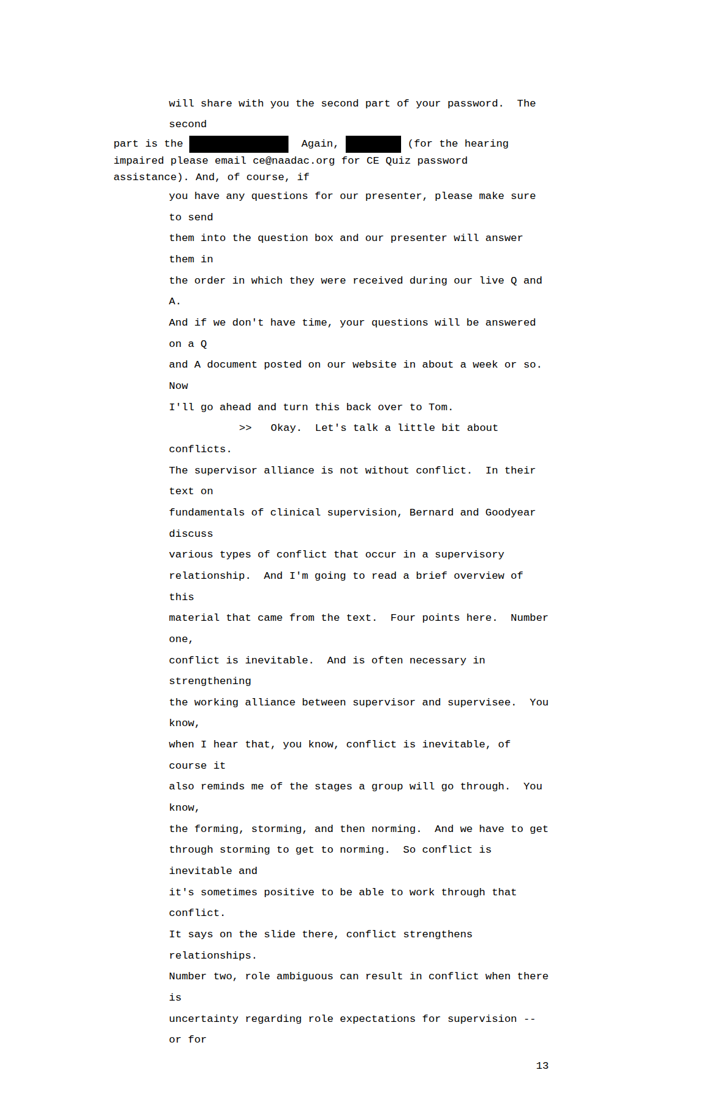will share with you the second part of your password. The second
part is the Again, (for the hearing impaired please email ce@naadac.org for CE Quiz password assistance). And, of course, if
you have any questions for our presenter, please make sure to send
them into the question box and our presenter will answer them in
the order in which they were received during our live Q and A.
And if we don't have time, your questions will be answered on a Q
and A document posted on our website in about a week or so. Now
I'll go ahead and turn this back over to Tom.
>> Okay. Let's talk a little bit about conflicts.
The supervisor alliance is not without conflict. In their text on
fundamentals of clinical supervision, Bernard and Goodyear discuss
various types of conflict that occur in a supervisory
relationship. And I'm going to read a brief overview of this
material that came from the text. Four points here. Number one,
conflict is inevitable. And is often necessary in strengthening
the working alliance between supervisor and supervisee. You know,
when I hear that, you know, conflict is inevitable, of course it
also reminds me of the stages a group will go through. You know,
the forming, storming, and then norming. And we have to get
through storming to get to norming. So conflict is inevitable and
it's sometimes positive to be able to work through that conflict.
It says on the slide there, conflict strengthens relationships.
Number two, role ambiguous can result in conflict when there is
uncertainty regarding role expectations for supervision -- or for
13